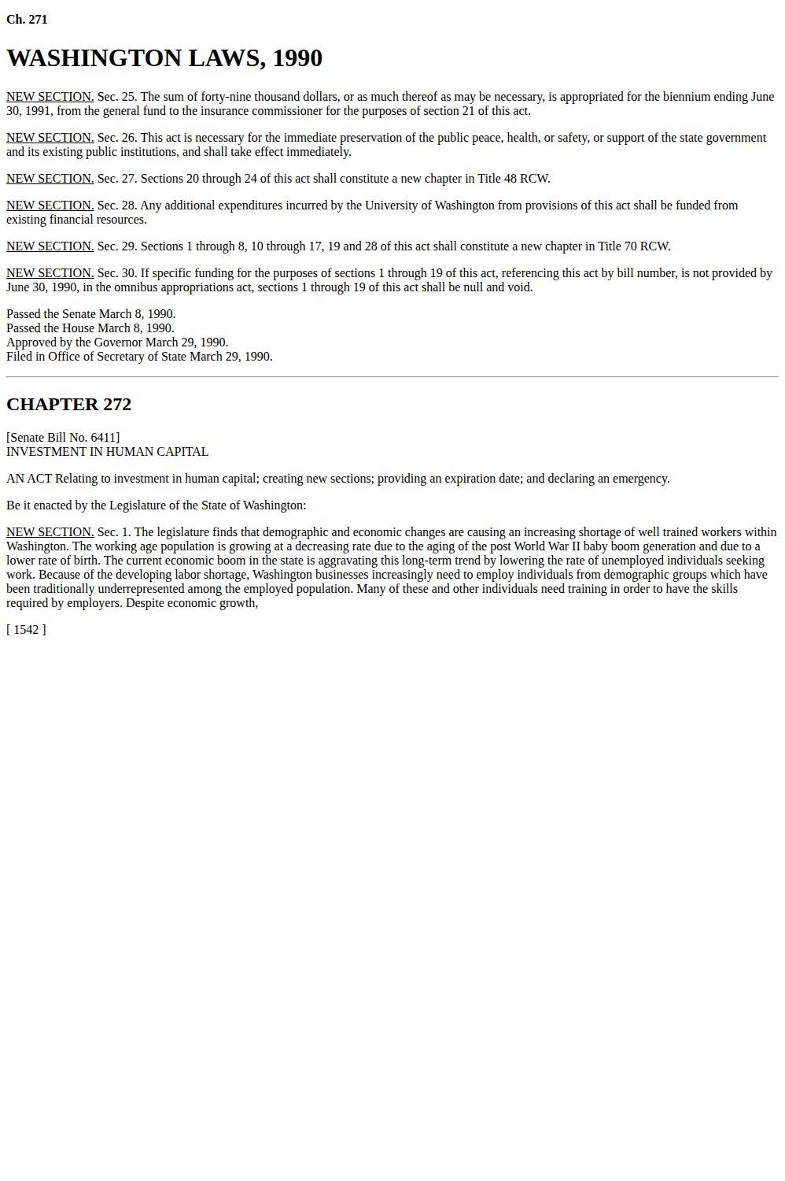Ch. 271
WASHINGTON LAWS, 1990
NEW SECTION. Sec. 25. The sum of forty-nine thousand dollars, or as much thereof as may be necessary, is appropriated for the biennium ending June 30, 1991, from the general fund to the insurance commissioner for the purposes of section 21 of this act.
NEW SECTION. Sec. 26. This act is necessary for the immediate preservation of the public peace, health, or safety, or support of the state government and its existing public institutions, and shall take effect immediately.
NEW SECTION. Sec. 27. Sections 20 through 24 of this act shall constitute a new chapter in Title 48 RCW.
NEW SECTION. Sec. 28. Any additional expenditures incurred by the University of Washington from provisions of this act shall be funded from existing financial resources.
NEW SECTION. Sec. 29. Sections 1 through 8, 10 through 17, 19 and 28 of this act shall constitute a new chapter in Title 70 RCW.
NEW SECTION. Sec. 30. If specific funding for the purposes of sections 1 through 19 of this act, referencing this act by bill number, is not provided by June 30, 1990, in the omnibus appropriations act, sections 1 through 19 of this act shall be null and void.
Passed the Senate March 8, 1990.
Passed the House March 8, 1990.
Approved by the Governor March 29, 1990.
Filed in Office of Secretary of State March 29, 1990.
CHAPTER 272
[Senate Bill No. 6411]
INVESTMENT IN HUMAN CAPITAL
AN ACT Relating to investment in human capital; creating new sections; providing an expiration date; and declaring an emergency.
Be it enacted by the Legislature of the State of Washington:
NEW SECTION. Sec. 1. The legislature finds that demographic and economic changes are causing an increasing shortage of well trained workers within Washington. The working age population is growing at a decreasing rate due to the aging of the post World War II baby boom generation and due to a lower rate of birth. The current economic boom in the state is aggravating this long-term trend by lowering the rate of unemployed individuals seeking work. Because of the developing labor shortage, Washington businesses increasingly need to employ individuals from demographic groups which have been traditionally underrepresented among the employed population. Many of these and other individuals need training in order to have the skills required by employers. Despite economic growth,
[ 1542 ]